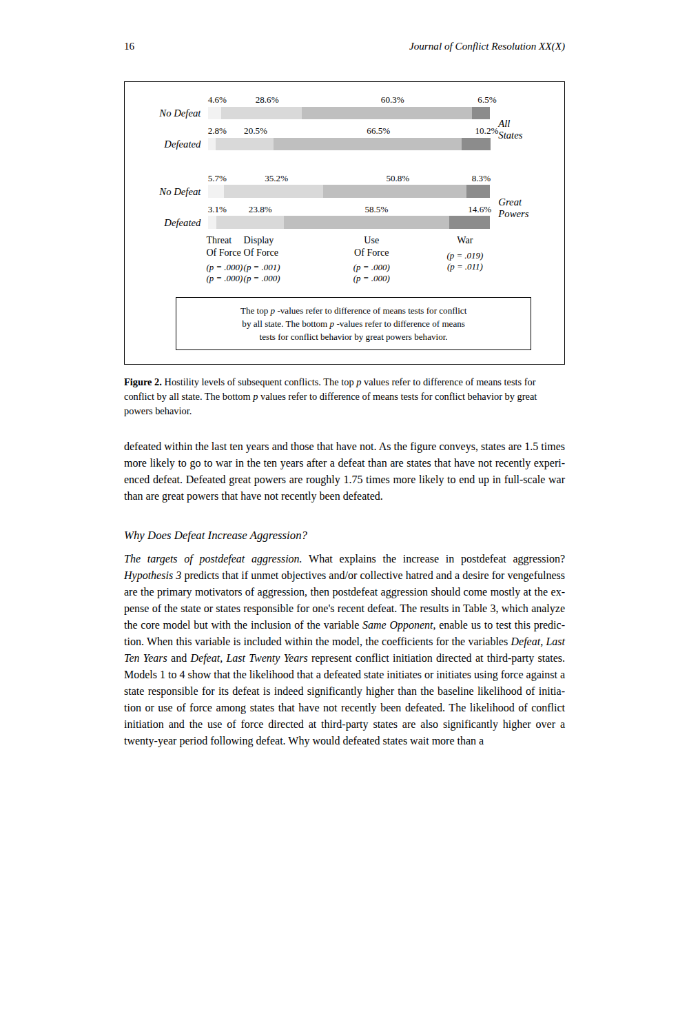16 Journal of Conflict Resolution XX(X)
No Defeat
4.6% 28.6% 60.3% 6.5%
All
States
Defeated
2.8% 20.5% 66.5% 10.2%
All
States
No Defeat
5.7% 35.2% 50.8% 8.3%
Great
Powers
Defeated
3.1% 23.8% 58.5% 14.6%
Great
Powers
Threat
Of Force (p = .000) (p = .000)
Display
Of Force (p = .001) (p = .000)
Use
Of Force (p = .000) (p = .000)
War (p = .019) (p = .011)
The top p -values refer to difference of means tests for conflict
by all state. The bottom p -values refer to difference of means
tests for conflict behavior by great powers behavior.
Figure 2. Hostility levels of subsequent conflicts. The top p values refer to difference of means tests for conflict by all state. The bottom p values refer to difference of means tests for conflict behavior by great powers behavior.
defeated within the last ten years and those that have not. As the figure conveys, states are 1.5 times more likely to go to war in the ten years after a defeat than are states that have not recently experienced defeat. Defeated great powers are roughly 1.75 times more likely to end up in full-scale war than are great powers that have not recently been defeated.
Why Does Defeat Increase Aggression?
The targets of postdefeat aggression. What explains the increase in postdefeat aggression? Hypothesis 3 predicts that if unmet objectives and/or collective hatred and a desire for vengefulness are the primary motivators of aggression, then postdefeat aggression should come mostly at the expense of the state or states responsible for one's recent defeat. The results in Table 3, which analyze the core model but with the inclusion of the variable Same Opponent, enable us to test this prediction. When this variable is included within the model, the coefficients for the variables Defeat, Last Ten Years and Defeat, Last Twenty Years represent conflict initiation directed at third-party states. Models 1 to 4 show that the likelihood that a defeated state initiates or initiates using force against a state responsible for its defeat is indeed significantly higher than the baseline likelihood of initiation or use of force among states that have not recently been defeated. The likelihood of conflict initiation and the use of force directed at third-party states are also significantly higher over a twenty-year period following defeat. Why would defeated states wait more than a